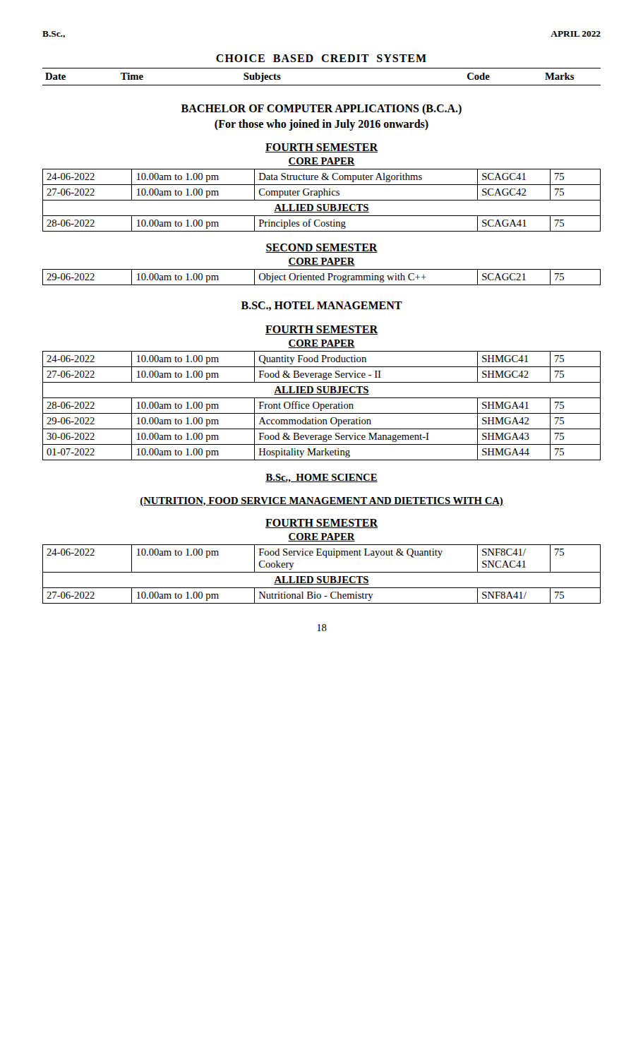B.Sc., APRIL 2022
CHOICE BASED CREDIT SYSTEM
Date Time Subjects Code Marks
BACHELOR OF COMPUTER APPLICATIONS (B.C.A.)
(For those who joined in July 2016 onwards)
FOURTH SEMESTER
CORE PAPER
| 24-06-2022 | 10.00am to 1.00 pm | Data Structure & Computer Algorithms | SCAGC41 | 75 |
| 27-06-2022 | 10.00am to 1.00 pm | Computer Graphics | SCAGC42 | 75 |
| ALLIED SUBJECTS |
| 28-06-2022 | 10.00am to 1.00 pm | Principles of Costing | SCAGA41 | 75 |
SECOND SEMESTER
CORE PAPER
| 29-06-2022 | 10.00am to 1.00 pm | Object Oriented Programming with C++ | SCAGC21 | 75 |
B.SC., HOTEL MANAGEMENT
FOURTH SEMESTER
CORE PAPER
| 24-06-2022 | 10.00am to 1.00 pm | Quantity Food Production | SHMGC41 | 75 |
| 27-06-2022 | 10.00am to 1.00 pm | Food & Beverage Service - II | SHMGC42 | 75 |
| ALLIED SUBJECTS |
| 28-06-2022 | 10.00am to 1.00 pm | Front Office Operation | SHMGA41 | 75 |
| 29-06-2022 | 10.00am to 1.00 pm | Accommodation Operation | SHMGA42 | 75 |
| 30-06-2022 | 10.00am to 1.00 pm | Food & Beverage Service Management-I | SHMGA43 | 75 |
| 01-07-2022 | 10.00am to 1.00 pm | Hospitality Marketing | SHMGA44 | 75 |
B.Sc., HOME SCIENCE
(NUTRITION, FOOD SERVICE MANAGEMENT AND DIETETICS WITH CA)
FOURTH SEMESTER
CORE PAPER
| 24-06-2022 | 10.00am to 1.00 pm | Food Service Equipment Layout & Quantity Cookery | SNF8C41/ SNCAC41 | 75 |
| ALLIED SUBJECTS |
| 27-06-2022 | 10.00am to 1.00 pm | Nutritional Bio - Chemistry | SNF8A41/ | 75 |
18